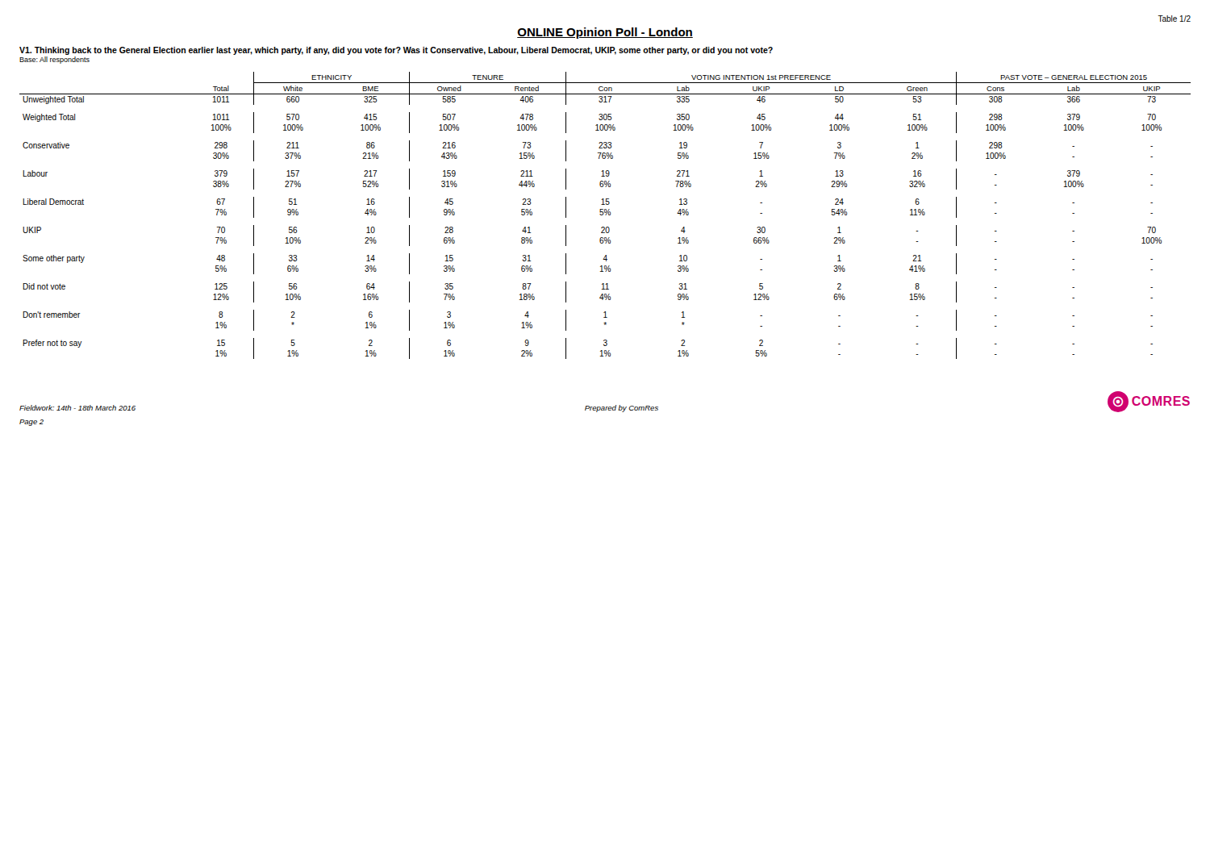Table 1/2
ONLINE Opinion Poll - London
V1. Thinking back to the General Election earlier last year, which party, if any, did you vote for? Was it Conservative, Labour, Liberal Democrat, UKIP, some other party, or did you not vote?
Base: All respondents
| | | ETHNICITY | TENURE | VOTING INTENTION 1st PREFERENCE | PAST VOTE – GENERAL ELECTION 2015 |
| --- | --- | --- | --- | --- | --- |
| | Total | White | BME | Owned | Rented | Con | Lab | UKIP | LD | Green | Cons | Lab | UKIP |
| Unweighted Total | 1011 | 660 | 325 | 585 | 406 | 317 | 335 | 46 | 50 | 53 | 308 | 366 | 73 |
| Weighted Total | 1011 | 570 | 415 | 507 | 478 | 305 | 350 | 45 | 44 | 51 | 298 | 379 | 70 |
| | 100% | 100% | 100% | 100% | 100% | 100% | 100% | 100% | 100% | 100% | 100% | 100% | 100% |
| Conservative | 298 | 211 | 86 | 216 | 73 | 233 | 19 | 7 | 3 | 1 | 298 | - | - |
| | 30% | 37% | 21% | 43% | 15% | 76% | 5% | 15% | 7% | 2% | 100% | - | - |
| Labour | 379 | 157 | 217 | 159 | 211 | 19 | 271 | 1 | 13 | 16 | - | 379 | - |
| | 38% | 27% | 52% | 31% | 44% | 6% | 78% | 2% | 29% | 32% | - | 100% | - |
| Liberal Democrat | 67 | 51 | 16 | 45 | 23 | 15 | 13 | - | 24 | 6 | - | - | - |
| | 7% | 9% | 4% | 9% | 5% | 5% | 4% | - | 54% | 11% | - | - | - |
| UKIP | 70 | 56 | 10 | 28 | 41 | 20 | 4 | 30 | 1 | - | - | - | 70 |
| | 7% | 10% | 2% | 6% | 8% | 6% | 1% | 66% | 2% | - | - | - | 100% |
| Some other party | 48 | 33 | 14 | 15 | 31 | 4 | 10 | - | 1 | 21 | - | - | - |
| | 5% | 6% | 3% | 3% | 6% | 1% | 3% | - | 3% | 41% | - | - | - |
| Did not vote | 125 | 56 | 64 | 35 | 87 | 11 | 31 | 5 | 2 | 8 | - | - | - |
| | 12% | 10% | 16% | 7% | 18% | 4% | 9% | 12% | 6% | 15% | - | - | - |
| Don't remember | 8 | 2 | 6 | 3 | 4 | 1 | 1 | - | - | - | - | - | - |
| | 1% | * | 1% | 1% | 1% | * | * | - | - | - | - | - | - |
| Prefer not to say | 15 | 5 | 2 | 6 | 9 | 3 | 2 | 2 | - | - | - | - | - |
| | 1% | 1% | 1% | 1% | 2% | 1% | 1% | 5% | - | - | - | - | - |
Fieldwork: 14th - 18th March 2016
Prepared by ComRes
⦿COMRES
Page 2